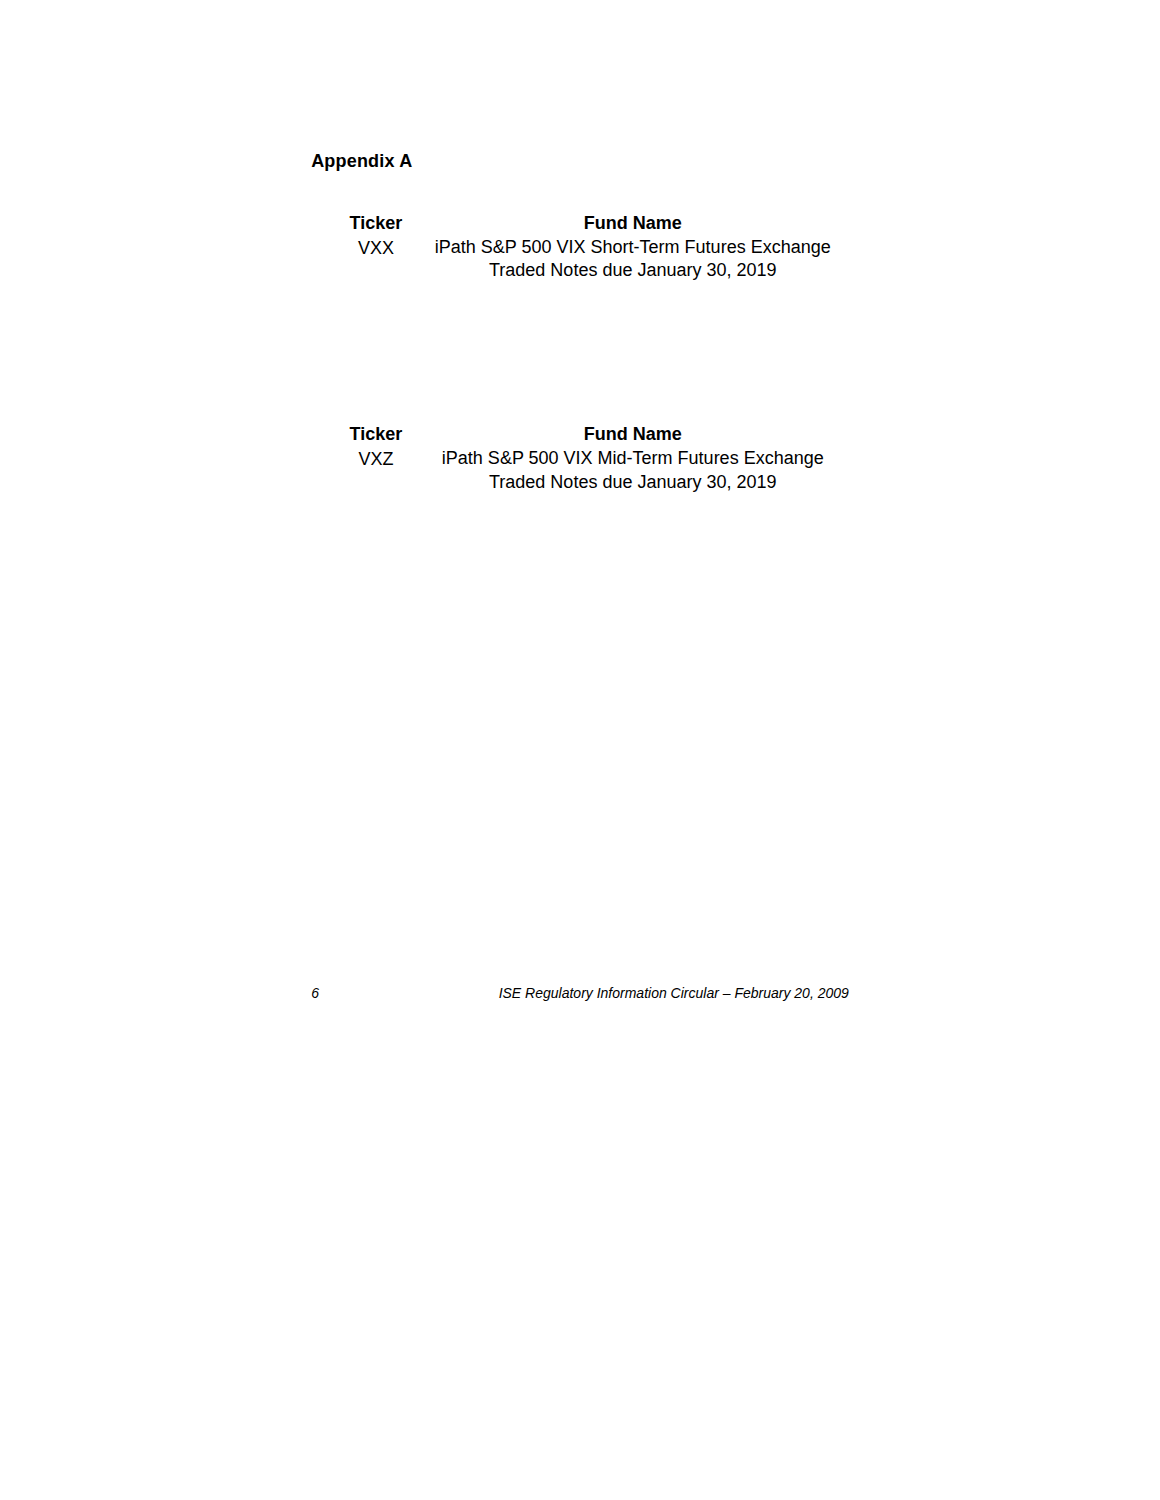Appendix A
| Ticker | Fund Name |
| --- | --- |
| VXX | iPath S&P 500 VIX Short-Term Futures Exchange Traded Notes due January 30, 2019 |
| Ticker | Fund Name |
| --- | --- |
| VXZ | iPath S&P 500 VIX Mid-Term Futures Exchange Traded Notes due January 30, 2019 |
6
ISE Regulatory Information Circular – February 20, 2009